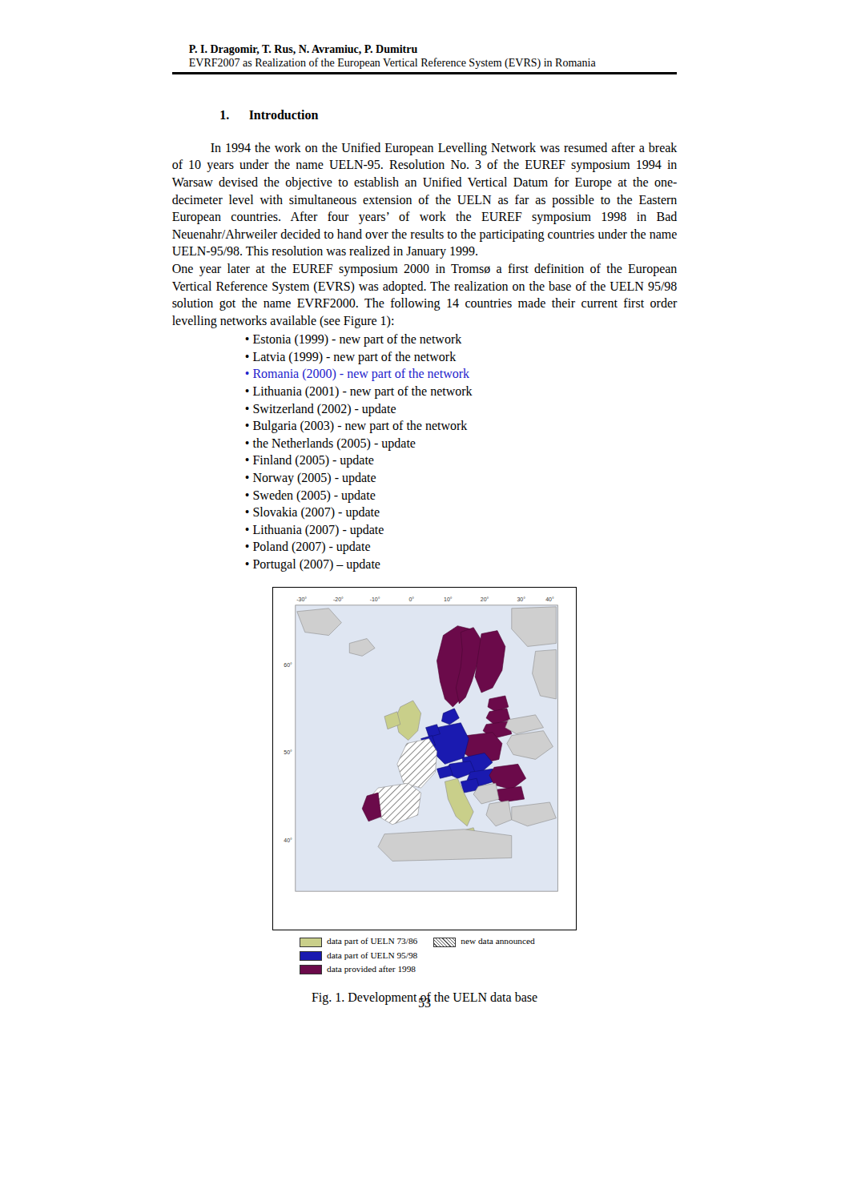P. I. Dragomir, T. Rus, N. Avramiuc, P. Dumitru
EVRF2007 as Realization of the European Vertical Reference System (EVRS) in Romania
1. Introduction
In 1994 the work on the Unified European Levelling Network was resumed after a break of 10 years under the name UELN-95. Resolution No. 3 of the EUREF symposium 1994 in Warsaw devised the objective to establish an Unified Vertical Datum for Europe at the one-decimeter level with simultaneous extension of the UELN as far as possible to the Eastern European countries. After four years’ of work the EUREF symposium 1998 in Bad Neuenahr/Ahrweiler decided to hand over the results to the participating countries under the name UELN-95/98. This resolution was realized in January 1999.
One year later at the EUREF symposium 2000 in Tromsø a first definition of the European Vertical Reference System (EVRS) was adopted. The realization on the base of the UELN 95/98 solution got the name EVRF2000. The following 14 countries made their current first order levelling networks available (see Figure 1):
Estonia (1999) - new part of the network
Latvia (1999) - new part of the network
Romania (2000) - new part of the network
Lithuania (2001) - new part of the network
Switzerland (2002) - update
Bulgaria (2003) - new part of the network
the Netherlands (2005) - update
Finland (2005) - update
Norway (2005) - update
Sweden (2005) - update
Slovakia (2007) - update
Lithuania (2007) - update
Poland (2007) - update
Portugal (2007) – update
-30° -20° -10° 0° 10° 20° 30° 40° 60° 50° 40°
| | data part of UELN 73/86 | | new data announced |
| | data part of UELN 95/98 | | |
| | data provided after 1998 | | |
Fig. 1. Development of the UELN data base
53